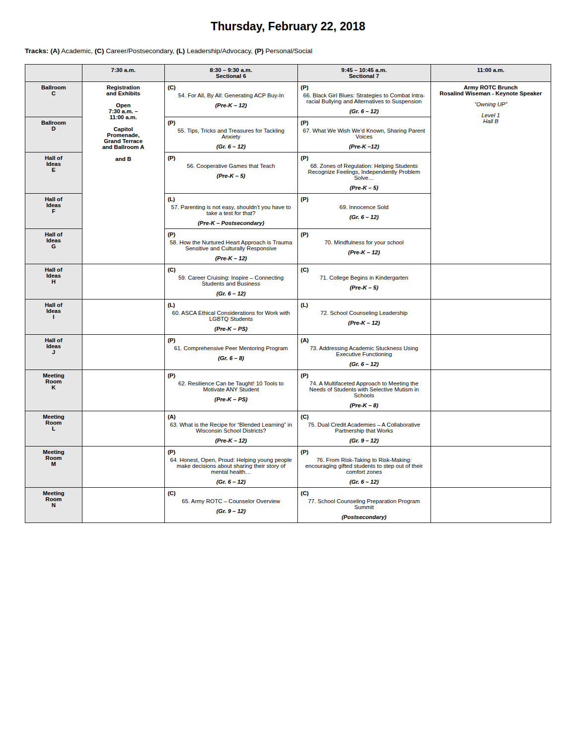Thursday, February 22, 2018
Tracks: (A) Academic, (C) Career/Postsecondary, (L) Leadership/Advocacy, (P) Personal/Social
| | 7:30 a.m. | 8:30 – 9:30 a.m. Sectional 6 | 9:45 – 10:45 a.m. Sectional 7 | 11:00 a.m. |
| --- | --- | --- | --- | --- |
| Ballroom C | Registration and Exhibits Open 7:30 a.m. – 11:00 a.m. Capitol Promenade, Grand Terrace and Ballroom A and B | (C) 54. For All, By All: Generating ACP Buy-In (Pre-K – 12) | (P) 66. Black Girl Blues: Strategies to Combat Intra-racial Bullying and Alternatives to Suspension (Gr. 6 – 12) | Army ROTC Brunch Rosalind Wiseman - Keynote Speaker “Owning UP” Level 1 Hall B |
| Ballroom D | (P) 55. Tips, Tricks and Treasures for Tackling Anxiety (Gr. 6 – 12) | (P) 67. What We Wish We’d Known, Sharing Parent Voices (Pre-K –12) |
| Hall of Ideas E | (P) 56. Cooperative Games that Teach (Pre-K – 5) | (P) 68. Zones of Regulation: Helping Students Recognize Feelings, Independently Problem Solve… (Pre-K – 5) |
| Hall of Ideas F | (L) 57. Parenting is not easy, shouldn’t you have to take a test for that? (Pre-K – Postsecondary) | (P) 69. Innocence Sold (Gr. 6 – 12) |
| Hall of Ideas G | (P) 58. How the Nurtured Heart Approach is Trauma Sensitive and Culturally Responsive (Pre-K – 12) | (P) 70. Mindfulness for your school (Pre-K – 12) |
| Hall of Ideas H | | (C) 59. Career Cruising: Inspire – Connecting Students and Business (Gr. 6 – 12) | (C) 71. College Begins in Kindergarten (Pre-K – 5) | |
| Hall of Ideas I | | (L) 60. ASCA Ethical Considerations for Work with LGBTQ Students (Pre-K – PS) | (L) 72. School Counseling Leadership (Pre-K – 12) | |
| Hall of Ideas J | | (P) 61. Comprehensive Peer Mentoring Program (Gr. 6 – 8) | (A) 73. Addressing Academic Stuckness Using Executive Functioning (Gr. 6 – 12) | |
| Meeting Room K | | (P) 62. Resilience Can be Taught! 10 Tools to Motivate ANY Student (Pre-K – PS) | (P) 74. A Multifaceted Approach to Meeting the Needs of Students with Selective Mutism in Schools (Pre-K – 8) | |
| Meeting Room L | | (A) 63. What is the Recipe for “Blended Learning” in Wisconsin School Districts? (Pre-K – 12) | (C) 75. Dual Credit Academies – A Collaborative Partnership that Works (Gr. 9 – 12) | |
| Meeting Room M | | (P) 64. Honest, Open, Proud: Helping young people make decisions about sharing their story of mental health… (Gr. 6 – 12) | (P) 76. From Risk-Taking to Risk-Making: encouraging gifted students to step out of their comfort zones (Gr. 6 – 12) | |
| Meeting Room N | | (C) 65. Army ROTC – Counselor Overview (Gr. 9 – 12) | (C) 77. School Counseling Preparation Program Summit (Postsecondary) | |